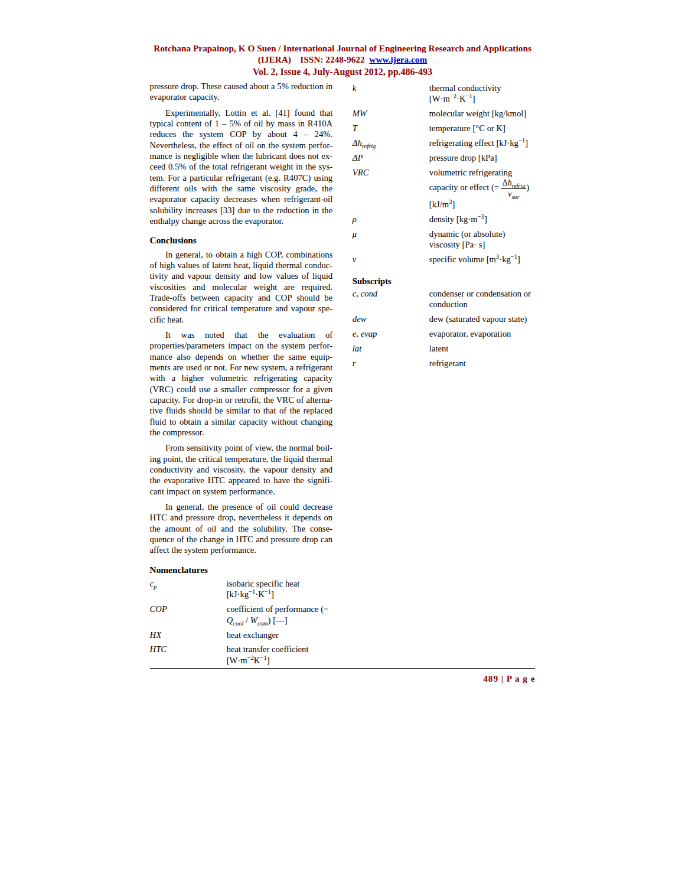Rotchana Prapainop, K O Suen / International Journal of Engineering Research and Applications
(IJERA) ISSN: 2248-9622 www.ijera.com
Vol. 2, Issue 4, July-August 2012, pp.486-493
pressure drop. These caused about a 5% reduction in evaporator capacity.
Experimentally, Lottin et al. [41] found that typical content of 1 – 5% of oil by mass in R410A reduces the system COP by about 4 – 24%. Nevertheless, the effect of oil on the system performance is negligible when the lubricant does not exceed 0.5% of the total refrigerant weight in the system. For a particular refrigerant (e.g. R407C) using different oils with the same viscosity grade, the evaporator capacity decreases when refrigerant-oil solubility increases [33] due to the reduction in the enthalpy change across the evaporator.
Conclusions
In general, to obtain a high COP, combinations of high values of latent heat, liquid thermal conductivity and vapour density and low values of liquid viscosities and molecular weight are required. Trade-offs between capacity and COP should be considered for critical temperature and vapour specific heat.
It was noted that the evaluation of properties/parameters impact on the system performance also depends on whether the same equipments are used or not. For new system, a refrigerant with a higher volumetric refrigerating capacity (VRC) could use a smaller compressor for a given capacity. For drop-in or retrofit, the VRC of alternative fluids should be similar to that of the replaced fluid to obtain a similar capacity without changing the compressor.
From sensitivity point of view, the normal boiling point, the critical temperature, the liquid thermal conductivity and viscosity, the vapour density and the evaporative HTC appeared to have the significant impact on system performance.
In general, the presence of oil could decrease HTC and pressure drop, nevertheless it depends on the amount of oil and the solubility. The consequence of the change in HTC and pressure drop can affect the system performance.
Nomenclatures
| c p | isobaric specific heat [kJ·kg −1 ·K −1 ] |
| COP | coefficient of performance (= Q cool / W com ) [---] |
| HX | heat exchanger |
| HTC | heat transfer coefficient [W·m −2 K −1 ] |
| k | thermal conductivity [W·m −2 ·K −1 ] |
| MW | molecular weight [kg/kmol] |
| T | temperature [°C or K] |
| Δ h refrig | refrigerating effect [kJ·kg −1 ] |
| Δ P | pressure drop [kPa] |
| VRC | volumetric refrigerating capacity or effect (= Δ h refrig ν suc ) [kJ/m 3 ] |
| ρ | density [kg·m −3 ] |
| μ | dynamic (or absolute) viscosity [Pa· s] |
| ν | specific volume [m 3 ·kg −1 ] |
Subscripts
| c, cond | condenser or condensation or conduction |
| dew | dew (saturated vapour state) |
| e, evap | evaporator, evaporation |
| lat | latent |
| r | refrigerant |
489 | P a g e